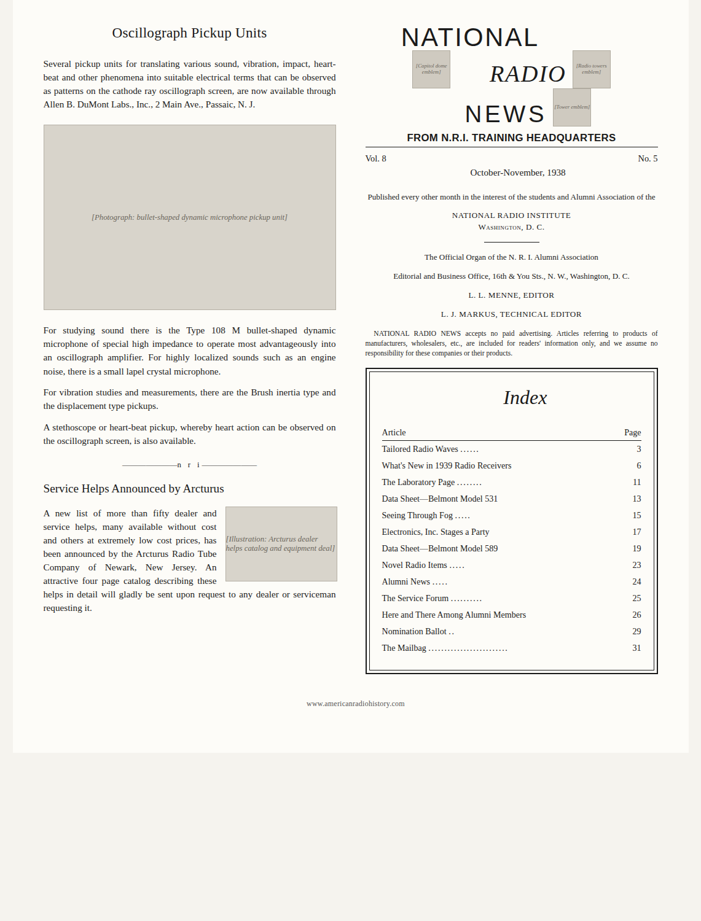Oscillograph Pickup Units
Several pickup units for translating various sound, vibration, impact, heart-beat and other phenomena into suitable electrical terms that can be observed as patterns on the cathode ray oscillograph screen, are now available through Allen B. DuMont Labs., Inc., 2 Main Ave., Passaic, N. J.
[Photograph: bullet-shaped dynamic microphone pickup unit]
For studying sound there is the Type 108 M bullet-shaped dynamic microphone of special high impedance to operate most advantageously into an oscillograph amplifier. For highly localized sounds such as an engine noise, there is a small lapel crystal microphone.
For vibration studies and measurements, there are the Brush inertia type and the displacement type pickups.
A stethoscope or heart-beat pickup, whereby heart action can be observed on the oscillograph screen, is also available.
n r i
Service Helps Announced by Arcturus
[Illustration: Arcturus dealer helps catalog and equipment deal]
A new list of more than fifty dealer and service helps, many available without cost and others at extremely low cost prices, has been announced by the Arcturus Radio Tube Company of Newark, New Jersey. An attractive four page catalog describing these helps in detail will gladly be sent upon request to any dealer or serviceman requesting it.
NATIONAL
[Capitol dome emblem]
RADIO
[Radio towers emblem]
NEWS
[Tower emblem]
FROM N.R.I. TRAINING HEADQUARTERS
Vol. 8 No. 5
October-November, 1938
Published every other month in the interest of the students and Alumni Association of the
NATIONAL RADIO INSTITUTE
Washington, D. C.
The Official Organ of the N. R. I. Alumni Association
Editorial and Business Office, 16th & You Sts., N. W., Washington, D. C.
L. L. MENNE, EDITOR
L. J. MARKUS, TECHNICAL EDITOR
NATIONAL RADIO NEWS accepts no paid advertising. Articles referring to products of manufacturers, wholesalers, etc., are included for readers' information only, and we assume no responsibility for these companies or their products.
Index
| Article | Page |
| --- | --- |
| Tailored Radio Waves ...... | 3 |
| What's New in 1939 Radio Receivers | 6 |
| The Laboratory Page ........ | 11 |
| Data Sheet—Belmont Model 531 | 13 |
| Seeing Through Fog ..... | 15 |
| Electronics, Inc. Stages a Party | 17 |
| Data Sheet—Belmont Model 589 | 19 |
| Novel Radio Items ..... | 23 |
| Alumni News ..... | 24 |
| The Service Forum .......... | 25 |
| Here and There Among Alumni Members | 26 |
| Nomination Ballot .. | 29 |
| The Mailbag ......................... | 31 |
www.americanradiohistory.com